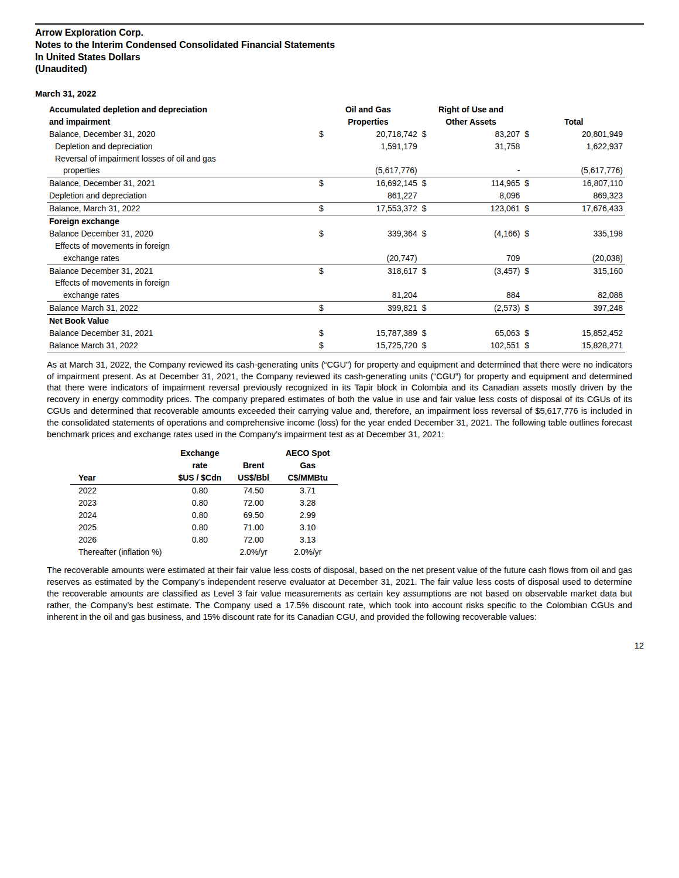Arrow Exploration Corp.
Notes to the Interim Condensed Consolidated Financial Statements
In United States Dollars
(Unaudited)
March 31, 2022
| Accumulated depletion and depreciation | Oil and Gas | Right of Use and | |
| --- | --- | --- | --- |
| and impairment | Properties | Other Assets | Total |
| Balance, December 31, 2020 | $ | 20,718,742 | $ | 83,207 | $ | 20,801,949 |
| Depletion and depreciation | | 1,591,179 | | 31,758 | | 1,622,937 |
| Reversal of impairment losses of oil and gas | | | | | | |
| properties | | (5,617,776) | | - | | (5,617,776) |
| Balance, December 31, 2021 | $ | 16,692,145 | $ | 114,965 | $ | 16,807,110 |
| Depletion and depreciation | | 861,227 | | 8,096 | | 869,323 |
| Balance, March 31, 2022 | $ | 17,553,372 | $ | 123,061 | $ | 17,676,433 |
| Foreign exchange | |
| Balance December 31, 2020 | $ | 339,364 | $ | (4,166) | $ | 335,198 |
| Effects of movements in foreign | | | | | | |
| exchange rates | | (20,747) | | 709 | | (20,038) |
| Balance December 31, 2021 | $ | 318,617 | $ | (3,457) | $ | 315,160 |
| Effects of movements in foreign | | | | | | |
| exchange rates | | 81,204 | | 884 | | 82,088 |
| Balance March 31, 2022 | $ | 399,821 | $ | (2,573) | $ | 397,248 |
| Net Book Value | |
| Balance December 31, 2021 | $ | 15,787,389 | $ | 65,063 | $ | 15,852,452 |
| Balance March 31, 2022 | $ | 15,725,720 | $ | 102,551 | $ | 15,828,271 |
As at March 31, 2022, the Company reviewed its cash-generating units (“CGU”) for property and equipment and determined that there were no indicators of impairment present. As at December 31, 2021, the Company reviewed its cash-generating units (“CGU”) for property and equipment and determined that there were indicators of impairment reversal previously recognized in its Tapir block in Colombia and its Canadian assets mostly driven by the recovery in energy commodity prices. The company prepared estimates of both the value in use and fair value less costs of disposal of its CGUs of its CGUs and determined that recoverable amounts exceeded their carrying value and, therefore, an impairment loss reversal of $5,617,776 is included in the consolidated statements of operations and comprehensive income (loss) for the year ended December 31, 2021. The following table outlines forecast benchmark prices and exchange rates used in the Company’s impairment test as at December 31, 2021:
| | Exchange | | AECO Spot |
| --- | --- | --- | --- |
| | rate | Brent | Gas |
| Year | $US / $Cdn | US$/Bbl | C$/MMBtu |
| 2022 | 0.80 | 74.50 | 3.71 |
| 2023 | 0.80 | 72.00 | 3.28 |
| 2024 | 0.80 | 69.50 | 2.99 |
| 2025 | 0.80 | 71.00 | 3.10 |
| 2026 | 0.80 | 72.00 | 3.13 |
| Thereafter (inflation %) | | 2.0%/yr | 2.0%/yr |
The recoverable amounts were estimated at their fair value less costs of disposal, based on the net present value of the future cash flows from oil and gas reserves as estimated by the Company’s independent reserve evaluator at December 31, 2021. The fair value less costs of disposal used to determine the recoverable amounts are classified as Level 3 fair value measurements as certain key assumptions are not based on observable market data but rather, the Company’s best estimate. The Company used a 17.5% discount rate, which took into account risks specific to the Colombian CGUs and inherent in the oil and gas business, and 15% discount rate for its Canadian CGU, and provided the following recoverable values:
12